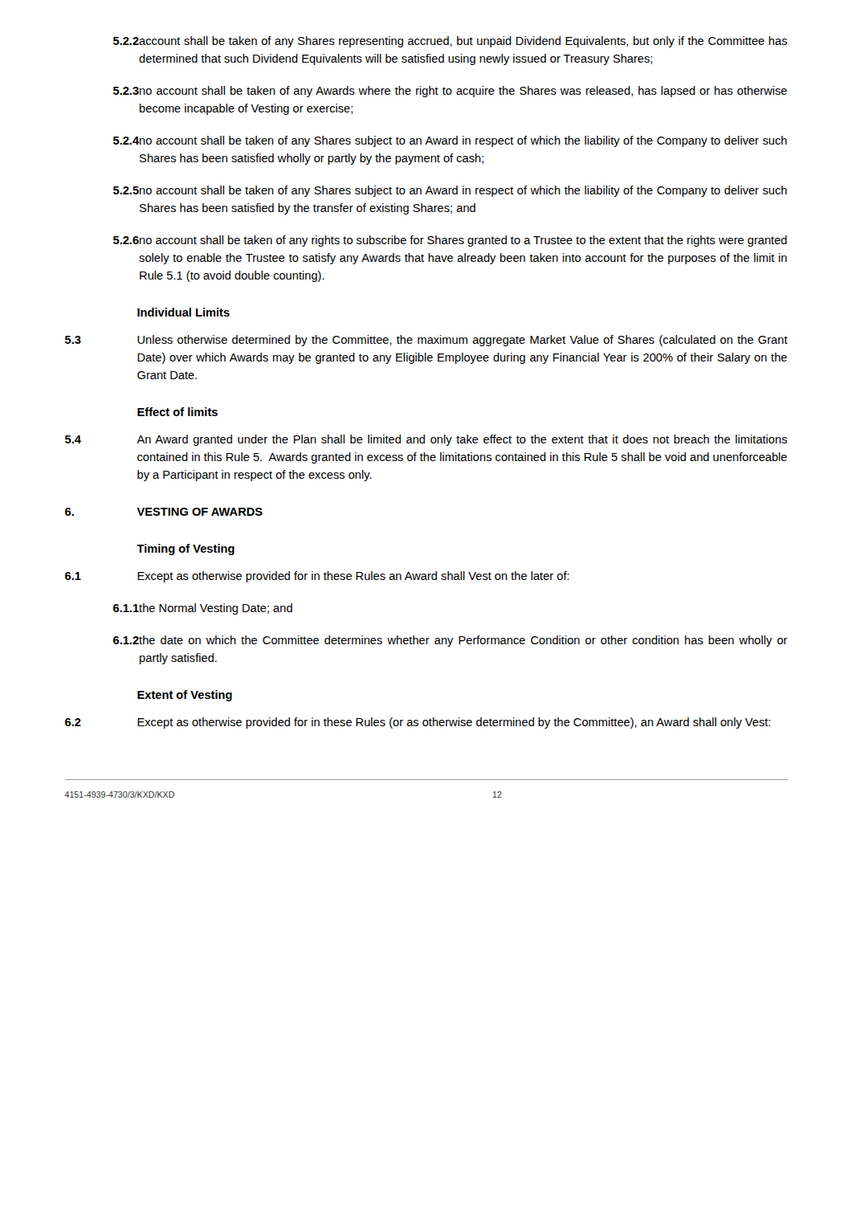5.2.2
account shall be taken of any Shares representing accrued, but unpaid Dividend Equivalents, but only if the Committee has determined that such Dividend Equivalents will be satisfied using newly issued or Treasury Shares;
5.2.3
no account shall be taken of any Awards where the right to acquire the Shares was released, has lapsed or has otherwise become incapable of Vesting or exercise;
5.2.4
no account shall be taken of any Shares subject to an Award in respect of which the liability of the Company to deliver such Shares has been satisfied wholly or partly by the payment of cash;
5.2.5
no account shall be taken of any Shares subject to an Award in respect of which the liability of the Company to deliver such Shares has been satisfied by the transfer of existing Shares; and
5.2.6
no account shall be taken of any rights to subscribe for Shares granted to a Trustee to the extent that the rights were granted solely to enable the Trustee to satisfy any Awards that have already been taken into account for the purposes of the limit in Rule 5.1 (to avoid double counting).
Individual Limits
5.3
Unless otherwise determined by the Committee, the maximum aggregate Market Value of Shares (calculated on the Grant Date) over which Awards may be granted to any Eligible Employee during any Financial Year is 200% of their Salary on the Grant Date.
Effect of limits
5.4
An Award granted under the Plan shall be limited and only take effect to the extent that it does not breach the limitations contained in this Rule 5. Awards granted in excess of the limitations contained in this Rule 5 shall be void and unenforceable by a Participant in respect of the excess only.
6.
VESTING OF AWARDS
Timing of Vesting
6.1
Except as otherwise provided for in these Rules an Award shall Vest on the later of:
6.1.1
the Normal Vesting Date; and
6.1.2
the date on which the Committee determines whether any Performance Condition or other condition has been wholly or partly satisfied.
Extent of Vesting
6.2
Except as otherwise provided for in these Rules (or as otherwise determined by the Committee), an Award shall only Vest:
4151-4939-4730/3/KXD/KXD
12